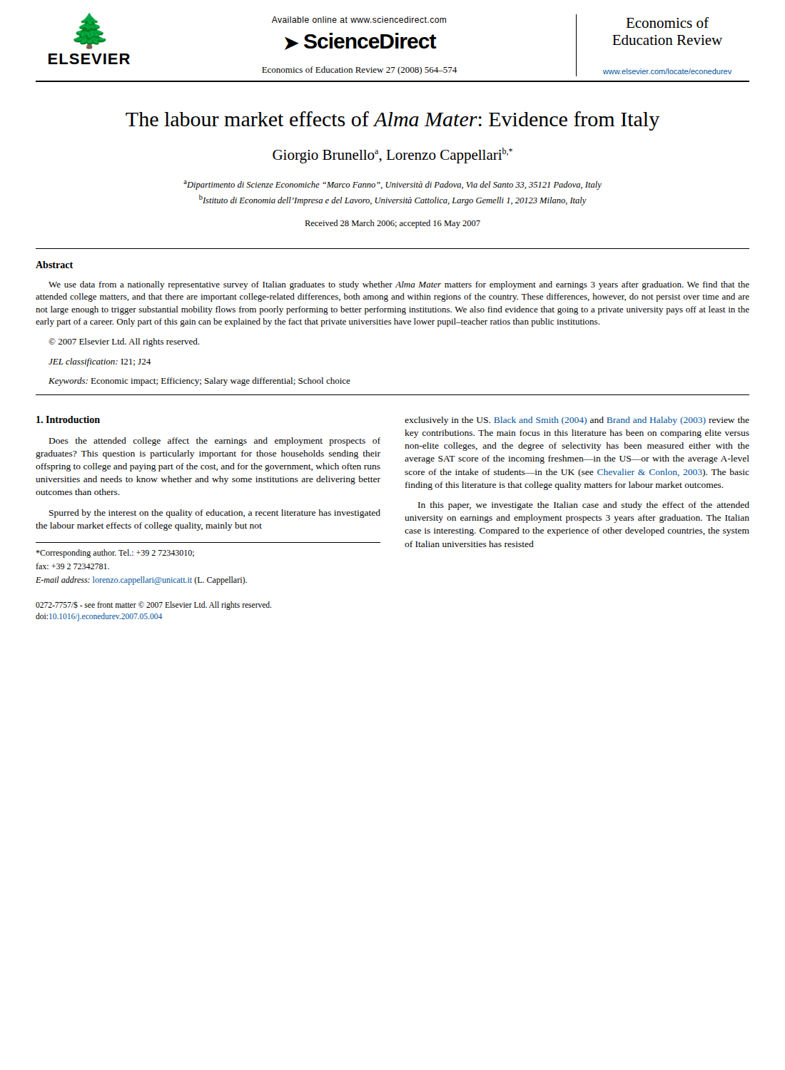🌲
ELSEVIER
Available online at www.sciencedirect.com
➤ ScienceDirect
Economics of Education Review 27 (2008) 564–574
Economics of
Education Review
www.elsevier.com/locate/econedurev
The labour market effects of Alma Mater: Evidence from Italy
Giorgio Brunelloa, Lorenzo Cappellarib,*
aDipartimento di Scienze Economiche “Marco Fanno”, Università di Padova, Via del Santo 33, 35121 Padova, Italy
bIstituto di Economia dell’Impresa e del Lavoro, Università Cattolica, Largo Gemelli 1, 20123 Milano, Italy
Received 28 March 2006; accepted 16 May 2007
Abstract
We use data from a nationally representative survey of Italian graduates to study whether Alma Mater matters for employment and earnings 3 years after graduation. We find that the attended college matters, and that there are important college-related differences, both among and within regions of the country. These differences, however, do not persist over time and are not large enough to trigger substantial mobility flows from poorly performing to better performing institutions. We also find evidence that going to a private university pays off at least in the early part of a career. Only part of this gain can be explained by the fact that private universities have lower pupil–teacher ratios than public institutions.
© 2007 Elsevier Ltd. All rights reserved.
JEL classification: I21; J24
Keywords: Economic impact; Efficiency; Salary wage differential; School choice
1. Introduction
Does the attended college affect the earnings and employment prospects of graduates? This question is particularly important for those households sending their offspring to college and paying part of the cost, and for the government, which often runs universities and needs to know whether and why some institutions are delivering better outcomes than others.
Spurred by the interest on the quality of education, a recent literature has investigated the labour market effects of college quality, mainly but not
*Corresponding author. Tel.: +39 2 72343010;
fax: +39 2 72342781.
E-mail address: lorenzo.cappellari@unicatt.it (L. Cappellari).
0272-7757/$ - see front matter © 2007 Elsevier Ltd. All rights reserved.
doi:10.1016/j.econedurev.2007.05.004
exclusively in the US. Black and Smith (2004) and Brand and Halaby (2003) review the key contributions. The main focus in this literature has been on comparing elite versus non-elite colleges, and the degree of selectivity has been measured either with the average SAT score of the incoming freshmen—in the US—or with the average A-level score of the intake of students—in the UK (see Chevalier & Conlon, 2003). The basic finding of this literature is that college quality matters for labour market outcomes.
In this paper, we investigate the Italian case and study the effect of the attended university on earnings and employment prospects 3 years after graduation. The Italian case is interesting. Compared to the experience of other developed countries, the system of Italian universities has resisted